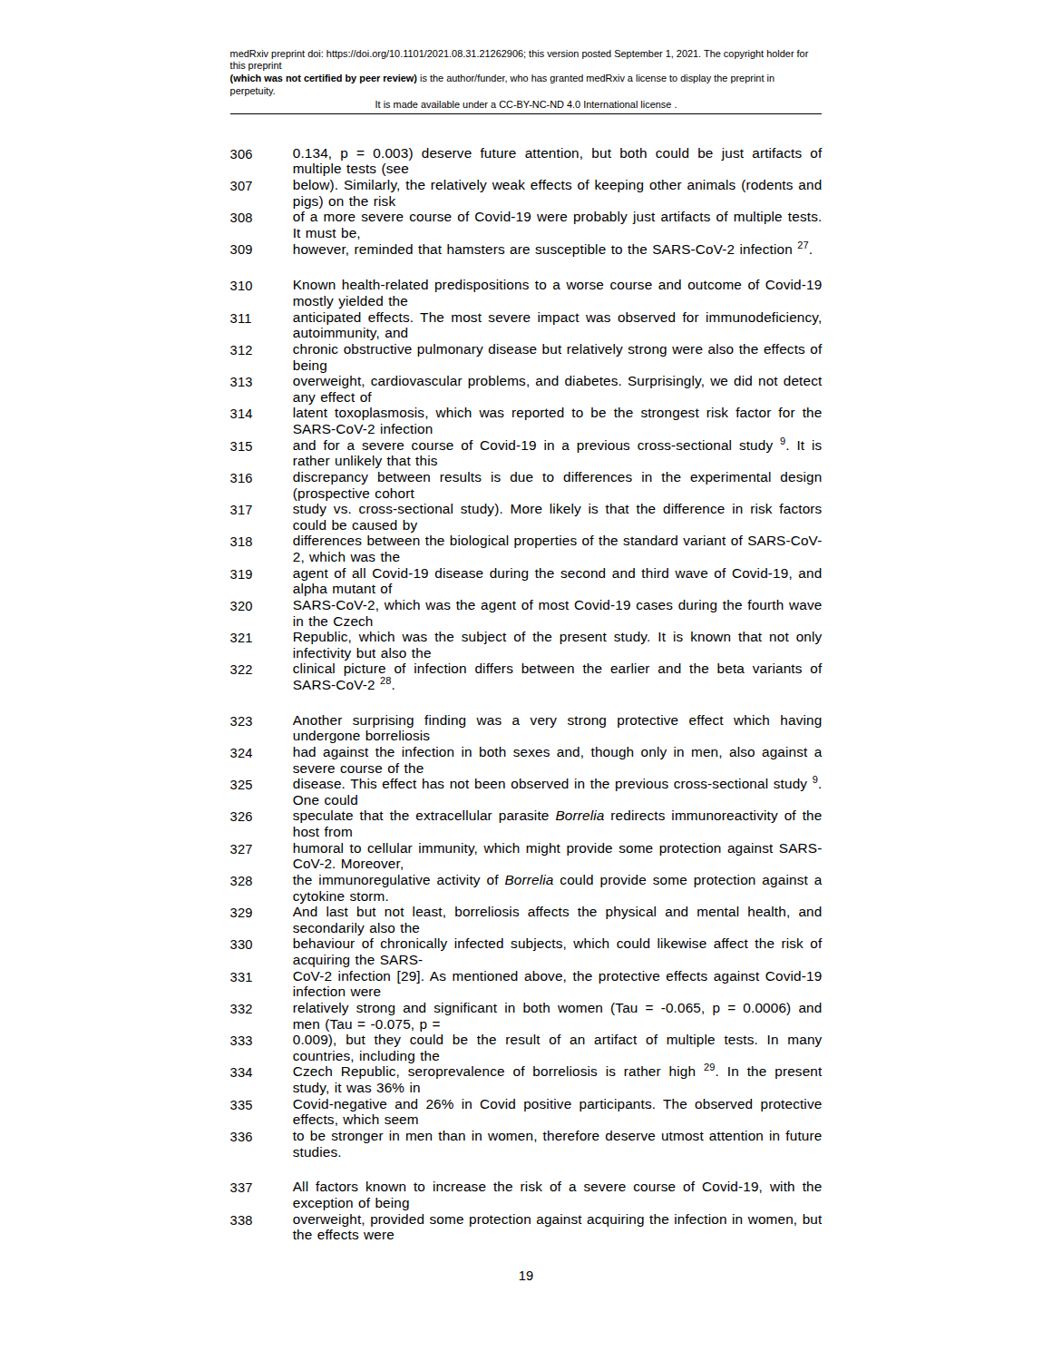medRxiv preprint doi: https://doi.org/10.1101/2021.08.31.21262906; this version posted September 1, 2021. The copyright holder for this preprint (which was not certified by peer review) is the author/funder, who has granted medRxiv a license to display the preprint in perpetuity. It is made available under a CC-BY-NC-ND 4.0 International license .
306
0.134, p = 0.003) deserve future attention, but both could be just artifacts of multiple tests (see
307
below). Similarly, the relatively weak effects of keeping other animals (rodents and pigs) on the risk
308
of a more severe course of Covid-19 were probably just artifacts of multiple tests. It must be,
309
however, reminded that hamsters are susceptible to the SARS-CoV-2 infection 27.
310
Known health-related predispositions to a worse course and outcome of Covid-19 mostly yielded the
311
anticipated effects. The most severe impact was observed for immunodeficiency, autoimmunity, and
312
chronic obstructive pulmonary disease but relatively strong were also the effects of being
313
overweight, cardiovascular problems, and diabetes. Surprisingly, we did not detect any effect of
314
latent toxoplasmosis, which was reported to be the strongest risk factor for the SARS-CoV-2 infection
315
and for a severe course of Covid-19 in a previous cross-sectional study 9. It is rather unlikely that this
316
discrepancy between results is due to differences in the experimental design (prospective cohort
317
study vs. cross-sectional study). More likely is that the difference in risk factors could be caused by
318
differences between the biological properties of the standard variant of SARS-CoV-2, which was the
319
agent of all Covid-19 disease during the second and third wave of Covid-19, and alpha mutant of
320
SARS-CoV-2, which was the agent of most Covid-19 cases during the fourth wave in the Czech
321
Republic, which was the subject of the present study. It is known that not only infectivity but also the
322
clinical picture of infection differs between the earlier and the beta variants of SARS-CoV-2 28.
323
Another surprising finding was a very strong protective effect which having undergone borreliosis
324
had against the infection in both sexes and, though only in men, also against a severe course of the
325
disease. This effect has not been observed in the previous cross-sectional study 9. One could
326
speculate that the extracellular parasite Borrelia redirects immunoreactivity of the host from
327
humoral to cellular immunity, which might provide some protection against SARS-CoV-2. Moreover,
328
the immunoregulative activity of Borrelia could provide some protection against a cytokine storm.
329
And last but not least, borreliosis affects the physical and mental health, and secondarily also the
330
behaviour of chronically infected subjects, which could likewise affect the risk of acquiring the SARS-
331
CoV-2 infection [29]. As mentioned above, the protective effects against Covid-19 infection were
332
relatively strong and significant in both women (Tau = -0.065, p = 0.0006) and men (Tau = -0.075, p =
333
0.009), but they could be the result of an artifact of multiple tests. In many countries, including the
334
Czech Republic, seroprevalence of borreliosis is rather high 29. In the present study, it was 36% in
335
Covid-negative and 26% in Covid positive participants. The observed protective effects, which seem
336
to be stronger in men than in women, therefore deserve utmost attention in future studies.
337
All factors known to increase the risk of a severe course of Covid-19, with the exception of being
338
overweight, provided some protection against acquiring the infection in women, but the effects were
19